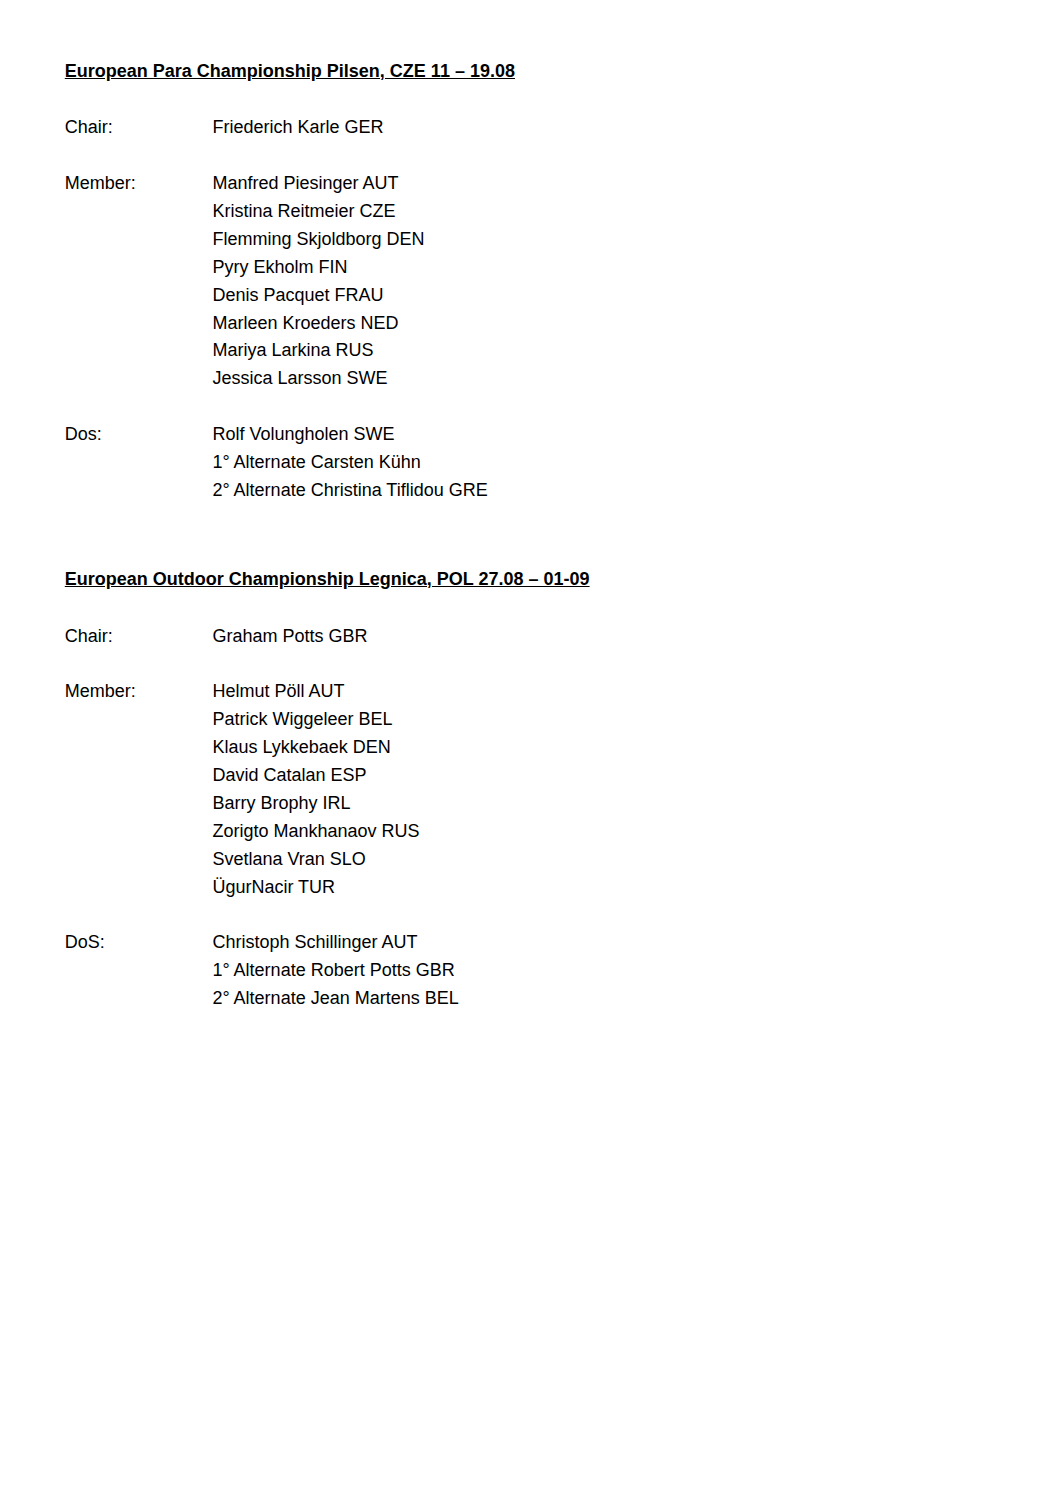European Para Championship Pilsen, CZE 11 – 19.08
| Chair: | Friederich Karle GER |
| Member: | Manfred Piesinger AUT Kristina Reitmeier CZE Flemming Skjoldborg DEN Pyry Ekholm FIN Denis Pacquet FRAU Marleen Kroeders NED Mariya Larkina RUS Jessica Larsson SWE |
| Dos: | Rolf Volungholen SWE 1° Alternate Carsten Kühn 2° Alternate Christina Tiflidou GRE |
European Outdoor Championship Legnica, POL 27.08 – 01-09
| Chair: | Graham Potts GBR |
| Member: | Helmut Pöll AUT Patrick Wiggeleer BEL Klaus Lykkebaek DEN David Catalan ESP Barry Brophy IRL Zorigto Mankhanaov RUS Svetlana Vran SLO ÜgurNacir TUR |
| DoS: | Christoph Schillinger AUT 1° Alternate Robert Potts GBR 2° Alternate Jean Martens BEL |